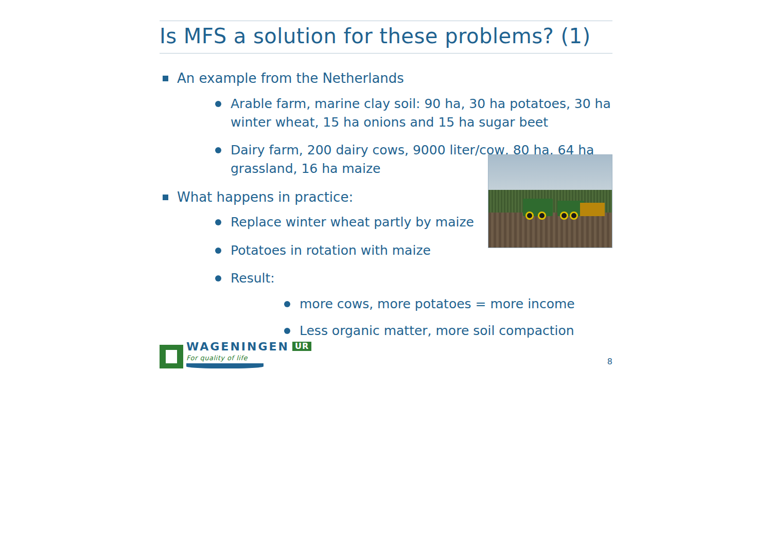Is MFS a solution for these problems? (1)
An example from the Netherlands
Arable farm, marine clay soil: 90 ha, 30 ha potatoes, 30 ha winter wheat, 15 ha onions and 15 ha sugar beet
Dairy farm, 200 dairy cows, 9000 liter/cow, 80 ha, 64 ha grassland, 16 ha maize
What happens in practice:
Replace winter wheat partly by maize
Potatoes in rotation with maize
Result:
more cows, more potatoes = more income
Less organic matter, more soil compaction
WAGENINGEN UR
For quality of life
8